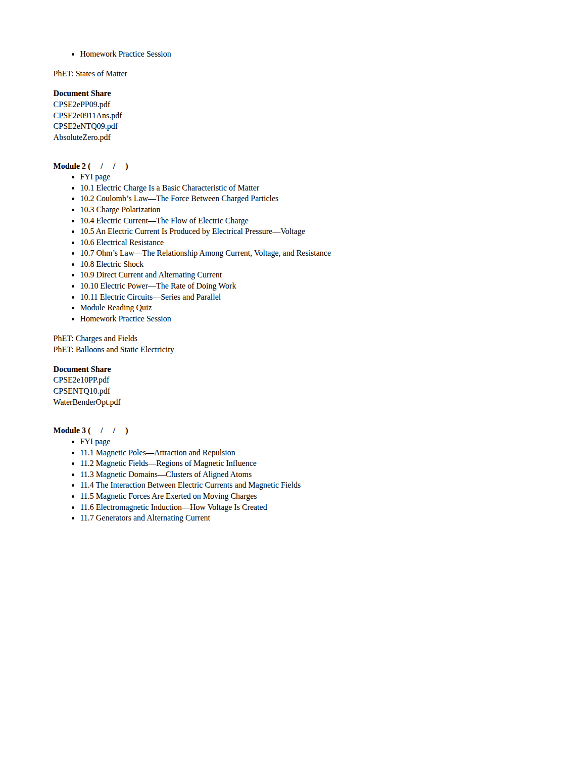Homework Practice Session
PhET: States of Matter
Document Share
CPSE2ePP09.pdf
CPSE2e0911Ans.pdf
CPSE2eNTQ09.pdf
AbsoluteZero.pdf
Module 2 ( / / )
FYI page
10.1 Electric Charge Is a Basic Characteristic of Matter
10.2 Coulomb’s Law—The Force Between Charged Particles
10.3 Charge Polarization
10.4 Electric Current—The Flow of Electric Charge
10.5 An Electric Current Is Produced by Electrical Pressure—Voltage
10.6 Electrical Resistance
10.7 Ohm’s Law—The Relationship Among Current, Voltage, and Resistance
10.8 Electric Shock
10.9 Direct Current and Alternating Current
10.10 Electric Power—The Rate of Doing Work
10.11 Electric Circuits—Series and Parallel
Module Reading Quiz
Homework Practice Session
PhET: Charges and Fields
PhET: Balloons and Static Electricity
Document Share
CPSE2e10PP.pdf
CPSENTQ10.pdf
WaterBenderOpt.pdf
Module 3 ( / / )
FYI page
11.1 Magnetic Poles—Attraction and Repulsion
11.2 Magnetic Fields—Regions of Magnetic Influence
11.3 Magnetic Domains—Clusters of Aligned Atoms
11.4 The Interaction Between Electric Currents and Magnetic Fields
11.5 Magnetic Forces Are Exerted on Moving Charges
11.6 Electromagnetic Induction—How Voltage Is Created
11.7 Generators and Alternating Current